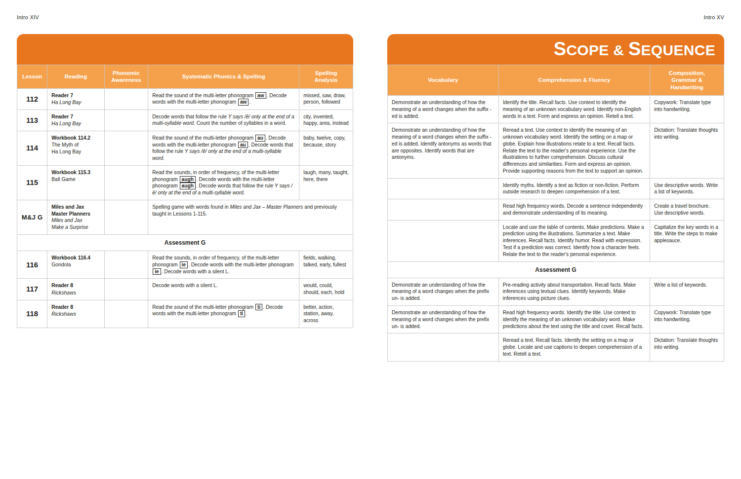Intro XIV
Scope and Sequence, lessons 112–118 — Reading, Phonemic Awareness, Systematic Phonics & Spelling, Spelling Analysis
| Lesson | Reading | Phonemic Awareness | Systematic Phonics & Spelling | Spelling Analysis |
| --- | --- | --- | --- | --- |
| 112 | Reader 7 Ha Long Bay | | Read the sound of the multi-letter phonogram aw . Decode words with the multi-letter phonogram aw . | missed, saw, draw, person, followed |
| 113 | Reader 7 Ha Long Bay | | Decode words that follow the rule Y says /ē/ only at the end of a multi-syllable word. Count the number of syllables in a word. | city, invented, happy, area, instead |
| 114 | Workbook 114.2 The Myth of Ha Long Bay | | Read the sound of the multi-letter phonogram au . Decode words with the multi-letter phonogram au . Decode words that follow the rule Y says /ē/ only at the end of a multi-syllable word. | baby, twelve, copy, because, story |
| 115 | Workbook 115.3 Ball Game | | Read the sounds, in order of frequency, of the multi-letter phonogram augh . Decode words with the multi-letter phonogram augh . Decode words that follow the rule Y says /ē/ only at the end of a multi-syllable word. | laugh, many, taught, here, there |
| M&J G | Miles and Jax Master Planners Miles and Jax Make a Surprise | | Spelling game with words found in Miles and Jax – Master Planners and previously taught in Lessons 1-115. |
| Assessment G |
| 116 | Workbook 116.4 Gondola | | Read the sounds, in order of frequency, of the multi-letter phonogram ie . Decode words with the multi-letter phonogram ie . Decode words with a silent L. | fields, walking, talked, early, fullest |
| 117 | Reader 8 Rickshaws | | Decode words with a silent L. | would, could, should, each, hold |
| 118 | Reader 8 Rickshaws | | Read the sound of the multi-letter phonogram ti . Decode words with the multi-letter phonogram ti . | better, action, station, away, across |
Intro XV
Scope & Sequence
Scope and Sequence, lessons 112–118 — Vocabulary, Comprehension & Fluency, Composition, Grammar & Handwriting
| Vocabulary | Comprehension & Fluency | Composition, Grammar & Handwriting |
| --- | --- | --- |
| Demonstrate an understanding of how the meaning of a word changes when the suffix -ed is added. | Identify the title. Recall facts. Use context to identify the meaning of an unknown vocabulary word. Identify non-English words in a text. Form and express an opinion. Retell a text. | Copywork: Translate type into handwriting. |
| Demonstrate an understanding of how the meaning of a word changes when the suffix -ed is added. Identify antonyms as words that are opposites. Identify words that are antonyms. | Reread a text. Use context to identify the meaning of an unknown vocabulary word. Identify the setting on a map or globe. Explain how illustrations relate to a text. Recall facts. Relate the text to the reader's personal experience. Use the illustrations to further comprehension. Discuss cultural differences and similarities. Form and express an opinion. Provide supporting reasons from the text to support an opinion. | Dictation: Translate thoughts into writing. |
| | Identify myths. Identify a text as fiction or non-fiction. Perform outside research to deepen comprehension of a text. | Use descriptive words. Write a list of keywords. |
| | Read high frequency words. Decode a sentence independently and demonstrate understanding of its meaning. | Create a travel brochure. Use descriptive words. |
| | Locate and use the table of contents. Make predictions. Make a prediction using the illustrations. Summarize a text. Make inferences. Recall facts. Identify humor. Read with expression. Test if a prediction was correct. Identify how a character feels. Relate the text to the reader's personal experience. | Capitalize the key words in a title. Write the steps to make applesauce. |
| Assessment G |
| Demonstrate an understanding of how the meaning of a word changes when the prefix un- is added. | Pre-reading activity about transportation. Recall facts. Make inferences using textual clues. Identify keywords. Make inferences using picture clues. | Write a list of keywords. |
| Demonstrate an understanding of how the meaning of a word changes when the prefix un- is added. | Read high frequency words. Identify the title. Use context to identify the meaning of an unknown vocabulary word. Make predictions about the text using the title and cover. Recall facts. | Copywork: Translate type into handwriting. |
| | Reread a text. Recall facts. Identify the setting on a map or globe. Locate and use captions to deepen comprehension of a text. Retell a text. | Dictation: Translate thoughts into writing. |